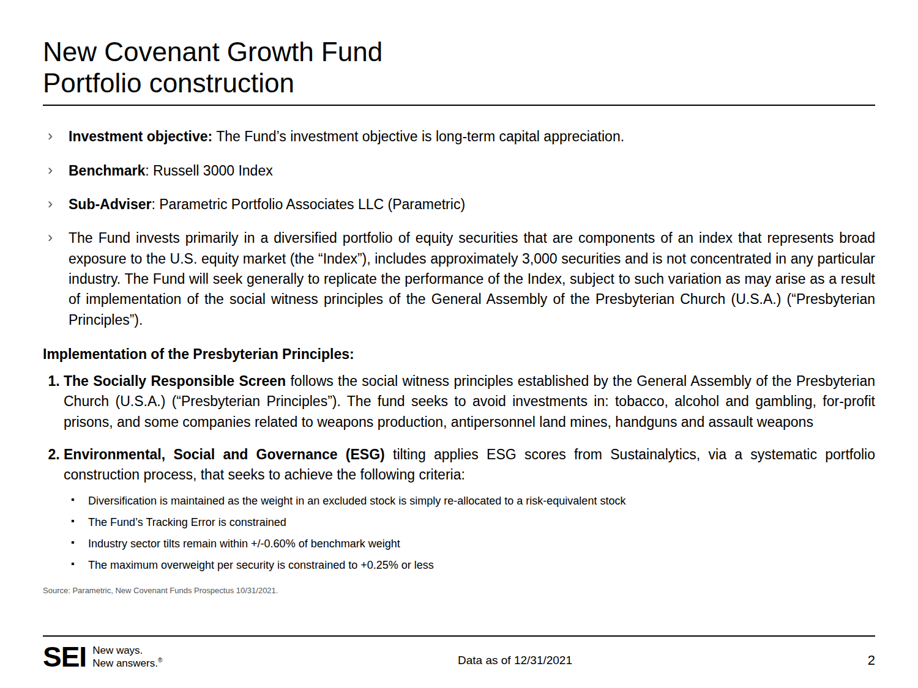New Covenant Growth FundPortfolio construction
Investment objective: The Fund’s investment objective is long-term capital appreciation.
Benchmark: Russell 3000 Index
Sub-Adviser: Parametric Portfolio Associates LLC (Parametric)
The Fund invests primarily in a diversified portfolio of equity securities that are components of an index that represents broad exposure to the U.S. equity market (the “Index”), includes approximately 3,000 securities and is not concentrated in any particular industry. The Fund will seek generally to replicate the performance of the Index, subject to such variation as may arise as a result of implementation of the social witness principles of the General Assembly of the Presbyterian Church (U.S.A.) (“Presbyterian Principles”).
Implementation of the Presbyterian Principles:
The Socially Responsible Screen follows the social witness principles established by the General Assembly of the Presbyterian Church (U.S.A.) (“Presbyterian Principles”). The fund seeks to avoid investments in: tobacco, alcohol and gambling, for-profit prisons, and some companies related to weapons production, antipersonnel land mines, handguns and assault weapons
Environmental, Social and Governance (ESG) tilting applies ESG scores from Sustainalytics, via a systematic portfolio construction process, that seeks to achieve the following criteria:
Diversification is maintained as the weight in an excluded stock is simply re-allocated to a risk-equivalent stock
The Fund’s Tracking Error is constrained
Industry sector tilts remain within +/-0.60% of benchmark weight
The maximum overweight per security is constrained to +0.25% or less
Source: Parametric, New Covenant Funds Prospectus 10/31/2021.
SEI
New ways.
New answers.®
Data as of 12/31/2021
2